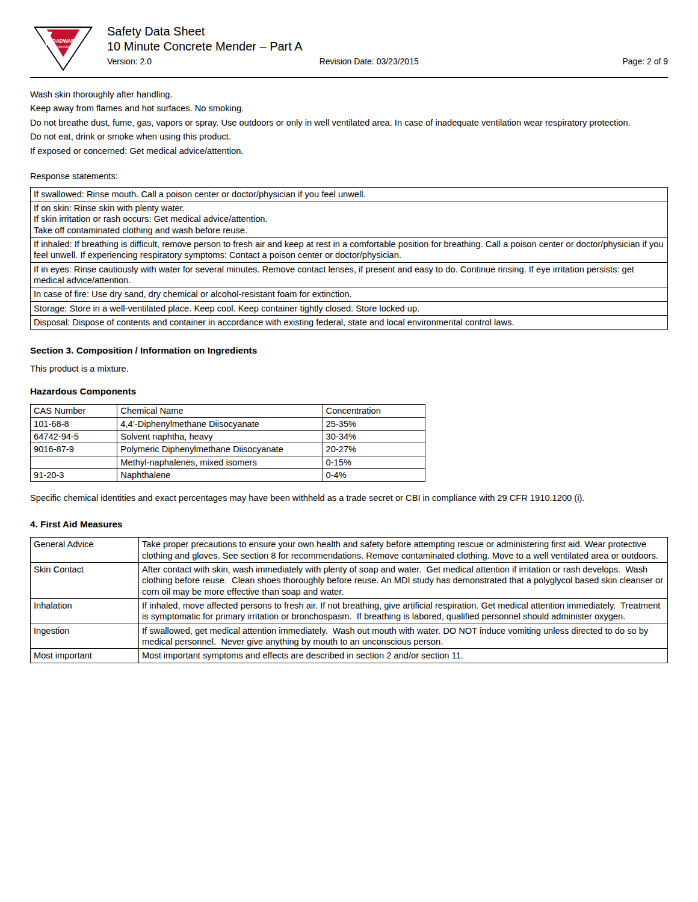ROADWARE INCORPORATED
Safety Data Sheet
10 Minute Concrete Mender – Part A
Version: 2.0 Revision Date: 03/23/2015 Page: 2 of 9
Wash skin thoroughly after handling.
Keep away from flames and hot surfaces. No smoking.
Do not breathe dust, fume, gas, vapors or spray. Use outdoors or only in well ventilated area. In case of inadequate ventilation wear respiratory protection.
Do not eat, drink or smoke when using this product.
If exposed or concerned: Get medical advice/attention.
Response statements:
| If swallowed: Rinse mouth. Call a poison center or doctor/physician if you feel unwell. |
| If on skin: Rinse skin with plenty water. If skin irritation or rash occurs: Get medical advice/attention. Take off contaminated clothing and wash before reuse. |
| If inhaled: If breathing is difficult, remove person to fresh air and keep at rest in a comfortable position for breathing. Call a poison center or doctor/physician if you feel unwell. If experiencing respiratory symptoms: Contact a poison center or doctor/physician. |
| If in eyes: Rinse cautiously with water for several minutes. Remove contact lenses, if present and easy to do. Continue rinsing. If eye irritation persists: get medical advice/attention. |
| In case of fire: Use dry sand, dry chemical or alcohol-resistant foam for extinction. |
| Storage: Store in a well-ventilated place. Keep cool. Keep container tightly closed. Store locked up. |
| Disposal: Dispose of contents and container in accordance with existing federal, state and local environmental control laws. |
Section 3. Composition / Information on Ingredients
This product is a mixture.
Hazardous Components
| CAS Number | Chemical Name | Concentration |
| 101-68-8 | 4,4’-Diphenylmethane Diisocyanate | 25-35% |
| 64742-94-5 | Solvent naphtha, heavy | 30-34% |
| 9016-87-9 | Polymeric Diphenylmethane Diisocyanate | 20-27% |
| | Methyl-naphalenes, mixed isomers | 0-15% |
| 91-20-3 | Naphthalene | 0-4% |
Specific chemical identities and exact percentages may have been withheld as a trade secret or CBI in compliance with 29 CFR 1910.1200 (i).
4. First Aid Measures
| General Advice | Take proper precautions to ensure your own health and safety before attempting rescue or administering first aid. Wear protective clothing and gloves. See section 8 for recommendations. Remove contaminated clothing. Move to a well ventilated area or outdoors. |
| Skin Contact | After contact with skin, wash immediately with plenty of soap and water. Get medical attention if irritation or rash develops. Wash clothing before reuse. Clean shoes thoroughly before reuse. An MDI study has demonstrated that a polyglycol based skin cleanser or corn oil may be more effective than soap and water. |
| Inhalation | If inhaled, move affected persons to fresh air. If not breathing, give artificial respiration. Get medical attention immediately. Treatment is symptomatic for primary irritation or bronchospasm. If breathing is labored, qualified personnel should administer oxygen. |
| Ingestion | If swallowed, get medical attention immediately. Wash out mouth with water. DO NOT induce vomiting unless directed to do so by medical personnel. Never give anything by mouth to an unconscious person. |
| Most important | Most important symptoms and effects are described in section 2 and/or section 11. |